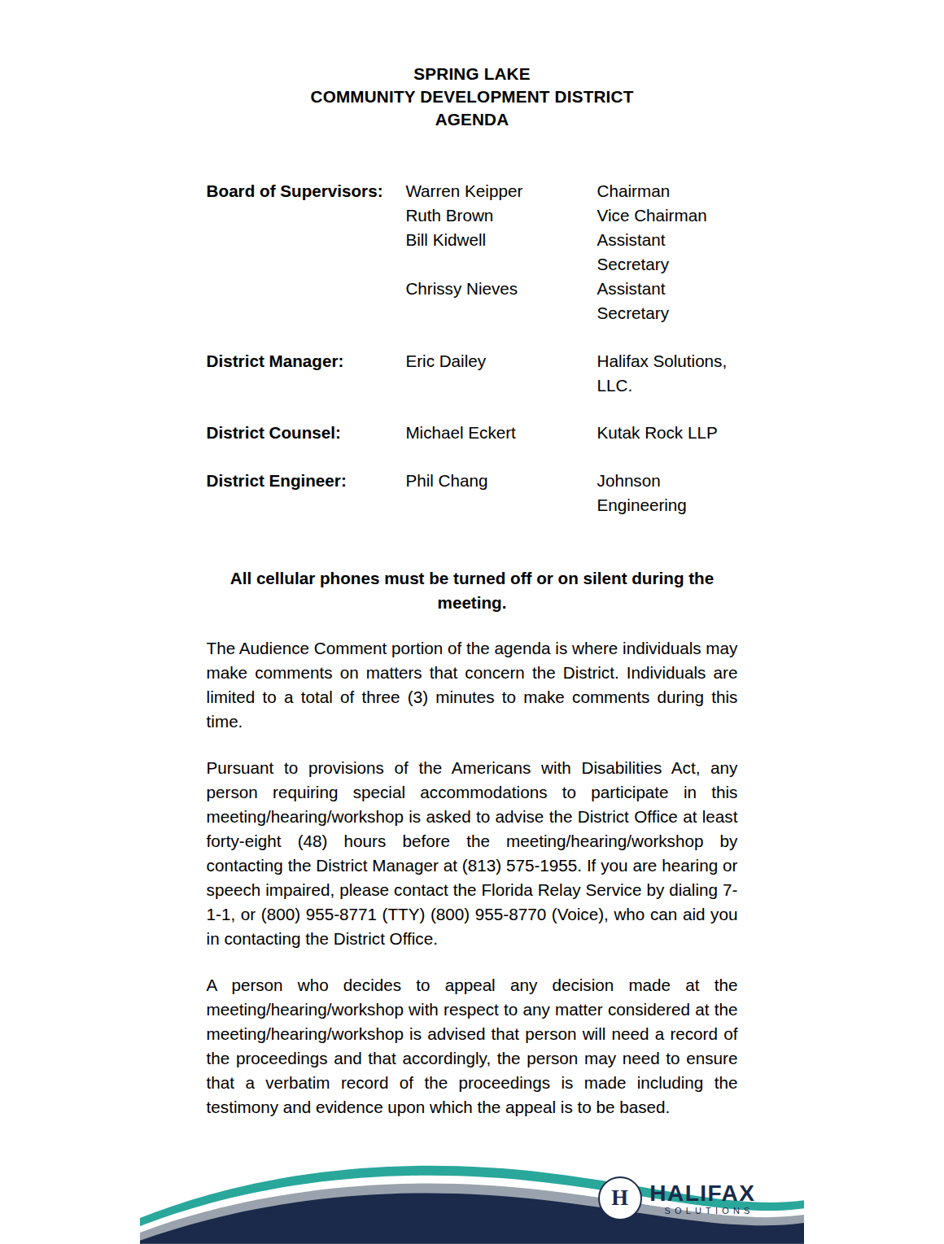SPRING LAKE COMMUNITY DEVELOPMENT DISTRICT AGENDA
| Board of Supervisors: | Warren Keipper | Chairman |
| | Ruth Brown | Vice Chairman |
| | Bill Kidwell | Assistant Secretary |
| | Chrissy Nieves | Assistant Secretary |
| District Manager: | Eric Dailey | Halifax Solutions, LLC. |
| District Counsel: | Michael Eckert | Kutak Rock LLP |
| District Engineer: | Phil Chang | Johnson Engineering |
All cellular phones must be turned off or on silent during the meeting.
The Audience Comment portion of the agenda is where individuals may make comments on matters that concern the District. Individuals are limited to a total of three (3) minutes to make comments during this time.
Pursuant to provisions of the Americans with Disabilities Act, any person requiring special accommodations to participate in this meeting/hearing/workshop is asked to advise the District Office at least forty-eight (48) hours before the meeting/hearing/workshop by contacting the District Manager at (813) 575-1955. If you are hearing or speech impaired, please contact the Florida Relay Service by dialing 7-1-1, or (800) 955-8771 (TTY) (800) 955-8770 (Voice), who can aid you in contacting the District Office.
A person who decides to appeal any decision made at the meeting/hearing/workshop with respect to any matter considered at the meeting/hearing/workshop is advised that person will need a record of the proceedings and that accordingly, the person may need to ensure that a verbatim record of the proceedings is made including the testimony and evidence upon which the appeal is to be based.
H
HALIFAX
SOLUTIONS